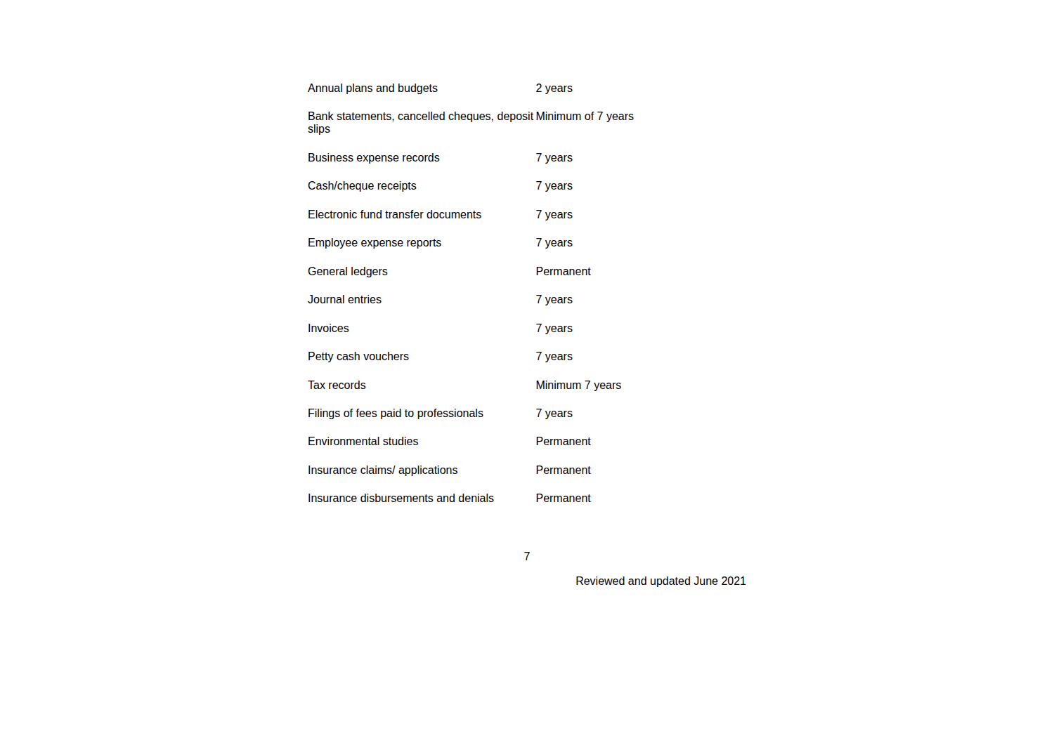| Annual plans and budgets | 2 years |
| Bank statements, cancelled cheques, deposit slips | Minimum of 7 years |
| Business expense records | 7 years |
| Cash/cheque receipts | 7 years |
| Electronic fund transfer documents | 7 years |
| Employee expense reports | 7 years |
| General ledgers | Permanent |
| Journal entries | 7 years |
| Invoices | 7 years |
| Petty cash vouchers | 7 years |
| Tax records | Minimum 7 years |
| Filings of fees paid to professionals | 7 years |
| Environmental studies | Permanent |
| Insurance claims/ applications | Permanent |
| Insurance disbursements and denials | Permanent |
7
Reviewed and updated June 2021